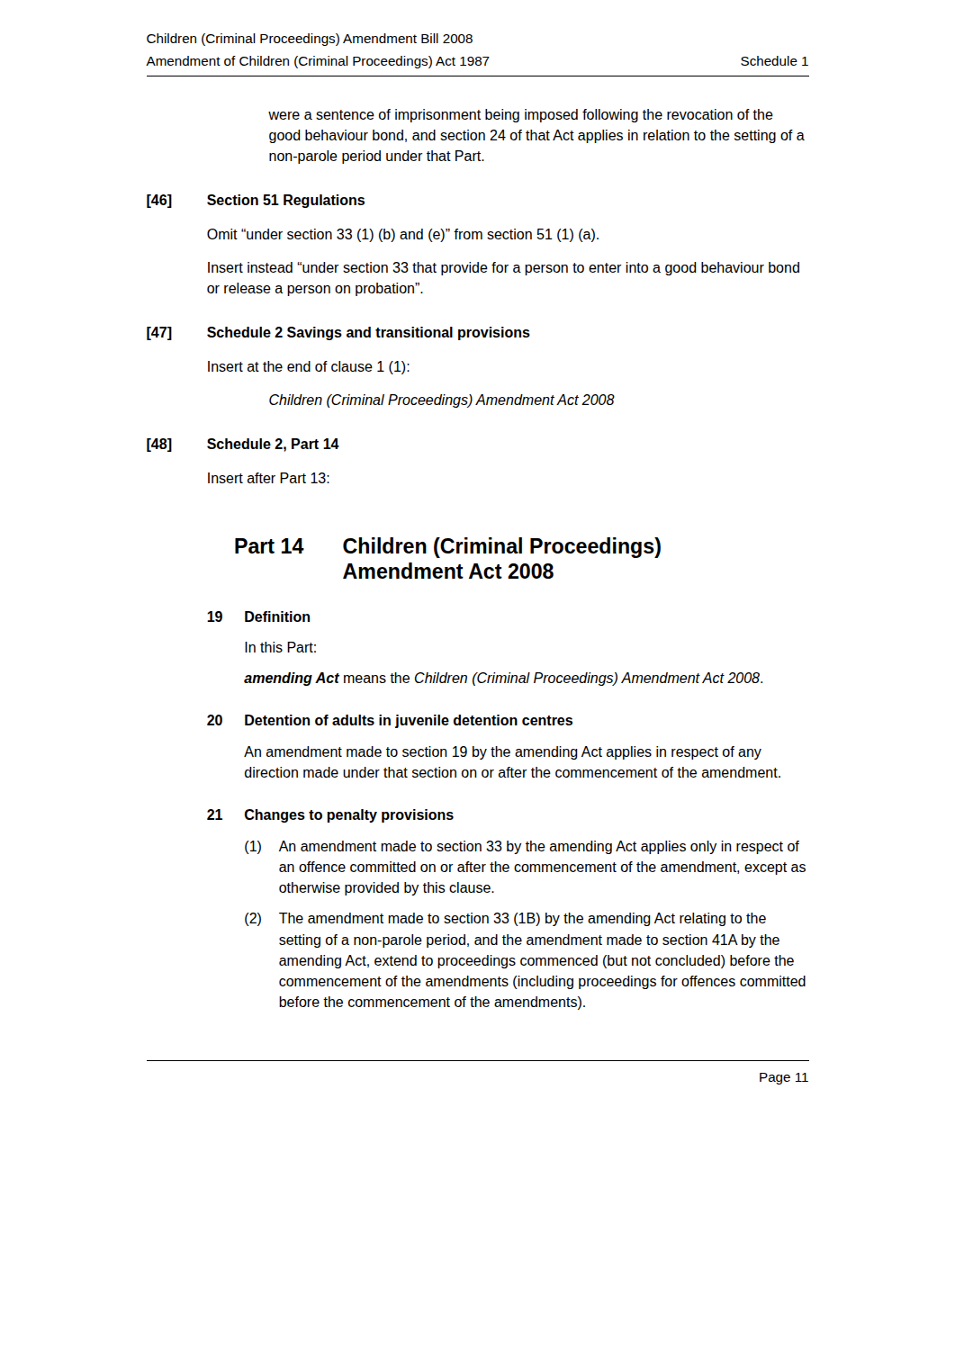Children (Criminal Proceedings) Amendment Bill 2008
Amendment of Children (Criminal Proceedings) Act 1987 Schedule 1
were a sentence of imprisonment being imposed following the revocation of the good behaviour bond, and section 24 of that Act applies in relation to the setting of a non-parole period under that Part.
[46] Section 51 Regulations
Omit “under section 33 (1) (b) and (e)” from section 51 (1) (a).
Insert instead “under section 33 that provide for a person to enter into a good behaviour bond or release a person on probation”.
[47] Schedule 2 Savings and transitional provisions
Insert at the end of clause 1 (1):
Children (Criminal Proceedings) Amendment Act 2008
[48] Schedule 2, Part 14
Insert after Part 13:
Part 14 Children (Criminal Proceedings)
Amendment Act 2008
19 Definition
In this Part:
amending Act means the Children (Criminal Proceedings) Amendment Act 2008.
20 Detention of adults in juvenile detention centres
An amendment made to section 19 by the amending Act applies in respect of any direction made under that section on or after the commencement of the amendment.
21 Changes to penalty provisions
(1) An amendment made to section 33 by the amending Act applies only in respect of an offence committed on or after the commencement of the amendment, except as otherwise provided by this clause.
(2) The amendment made to section 33 (1B) by the amending Act relating to the setting of a non-parole period, and the amendment made to section 41A by the amending Act, extend to proceedings commenced (but not concluded) before the commencement of the amendments (including proceedings for offences committed before the commencement of the amendments).
Page 11